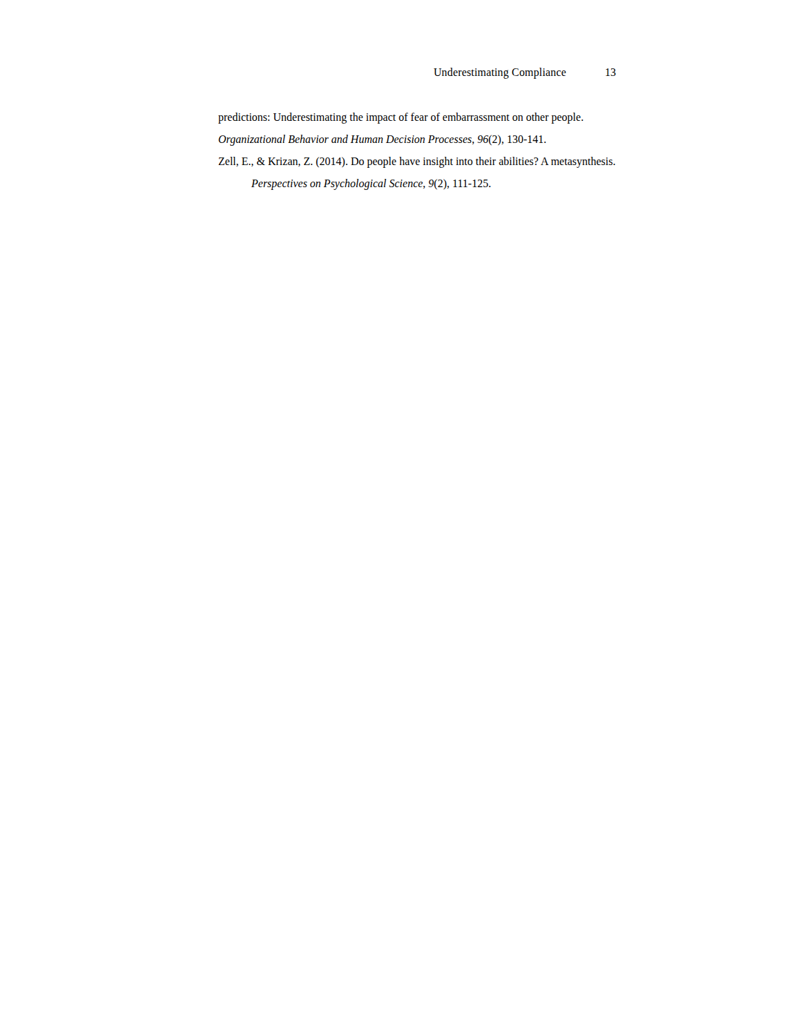Underestimating Compliance 13
predictions: Underestimating the impact of fear of embarrassment on other people. Organizational Behavior and Human Decision Processes, 96(2), 130-141.
Zell, E., & Krizan, Z. (2014). Do people have insight into their abilities? A metasynthesis. Perspectives on Psychological Science, 9(2), 111-125.